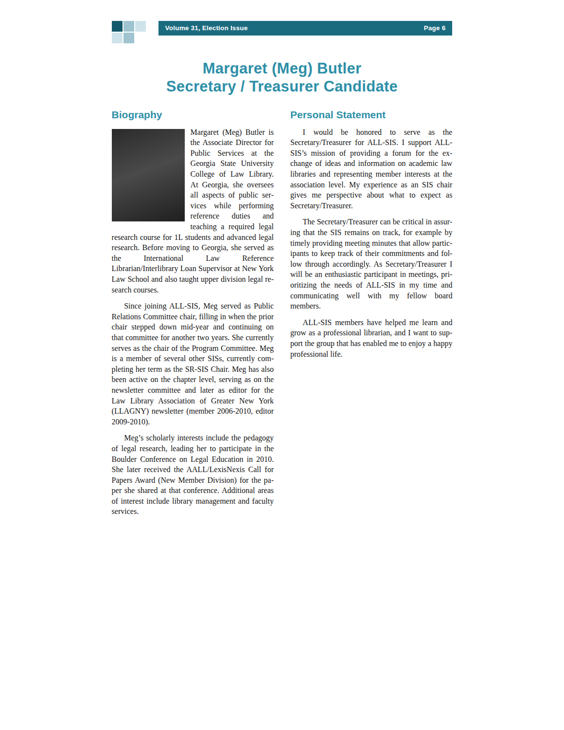Volume 31, Election Issue Page 6
Margaret (Meg) Butler
Secretary / Treasurer Candidate
Biography
Margaret (Meg) Butler is the Associate Director for Public Services at the Georgia State University College of Law Library. At Georgia, she oversees all aspects of public services while performing reference duties and teaching a required legal research course for 1L students and advanced legal research. Before moving to Georgia, she served as the International Law Reference Librarian/Interlibrary Loan Supervisor at New York Law School and also taught upper division legal research courses.
Since joining ALL-SIS, Meg served as Public Relations Committee chair, filling in when the prior chair stepped down mid-year and continuing on that committee for another two years. She currently serves as the chair of the Program Committee. Meg is a member of several other SISs, currently completing her term as the SR-SIS Chair. Meg has also been active on the chapter level, serving as on the newsletter committee and later as editor for the Law Library Association of Greater New York (LLAGNY) newsletter (member 2006-2010, editor 2009-2010).
Meg’s scholarly interests include the pedagogy of legal research, leading her to participate in the Boulder Conference on Legal Education in 2010. She later received the AALL/LexisNexis Call for Papers Award (New Member Division) for the paper she shared at that conference. Additional areas of interest include library management and faculty services.
Personal Statement
I would be honored to serve as the Secretary/Treasurer for ALL-SIS. I support ALL-SIS’s mission of providing a forum for the exchange of ideas and information on academic law libraries and representing member interests at the association level. My experience as an SIS chair gives me perspective about what to expect as Secretary/Treasurer.
The Secretary/Treasurer can be critical in assuring that the SIS remains on track, for example by timely providing meeting minutes that allow participants to keep track of their commitments and follow through accordingly. As Secretary/Treasurer I will be an enthusiastic participant in meetings, prioritizing the needs of ALL-SIS in my time and communicating well with my fellow board members.
ALL-SIS members have helped me learn and grow as a professional librarian, and I want to support the group that has enabled me to enjoy a happy professional life.